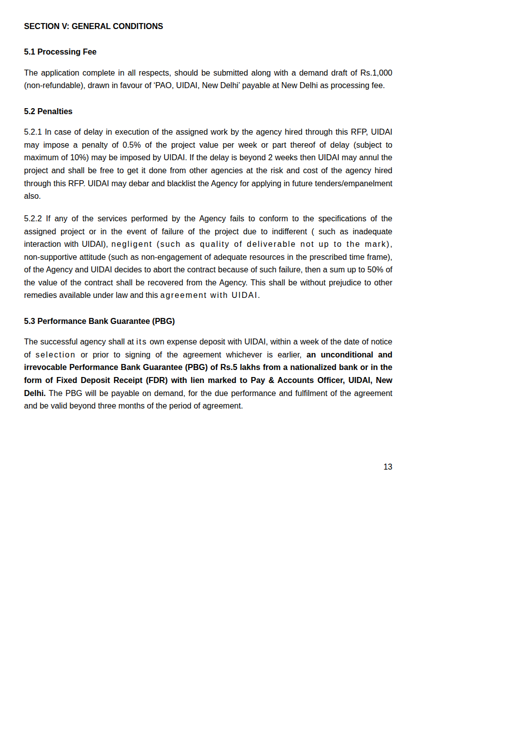SECTION V: GENERAL CONDITIONS
5.1 Processing Fee
The application complete in all respects, should be submitted along with a demand draft of Rs.1,000 (non-refundable), drawn in favour of ‘PAO, UIDAI, New Delhi’ payable at New Delhi as processing fee.
5.2 Penalties
5.2.1 In case of delay in execution of the assigned work by the agency hired through this RFP, UIDAI may impose a penalty of 0.5% of the project value per week or part thereof of delay (subject to maximum of 10%) may be imposed by UIDAI. If the delay is beyond 2 weeks then UIDAI may annul the project and shall be free to get it done from other agencies at the risk and cost of the agency hired through this RFP. UIDAI may debar and blacklist the Agency for applying in future tenders/empanelment also.
5.2.2 If any of the services performed by the Agency fails to conform to the specifications of the assigned project or in the event of failure of the project due to indifferent ( such as inadequate interaction with UIDAI), negligent (such as quality of deliverable not up to the mark), non-supportive attitude (such as non-engagement of adequate resources in the prescribed time frame), of the Agency and UIDAI decides to abort the contract because of such failure, then a sum up to 50% of the value of the contract shall be recovered from the Agency. This shall be without prejudice to other remedies available under law and this agreement with UIDAI.
5.3 Performance Bank Guarantee (PBG)
The successful agency shall at its own expense deposit with UIDAI, within a week of the date of notice of selection or prior to signing of the agreement whichever is earlier, an unconditional and irrevocable Performance Bank Guarantee (PBG) of Rs.5 lakhs from a nationalized bank or in the form of Fixed Deposit Receipt (FDR) with lien marked to Pay & Accounts Officer, UIDAI, New Delhi. The PBG will be payable on demand, for the due performance and fulfilment of the agreement and be valid beyond three months of the period of agreement.
13